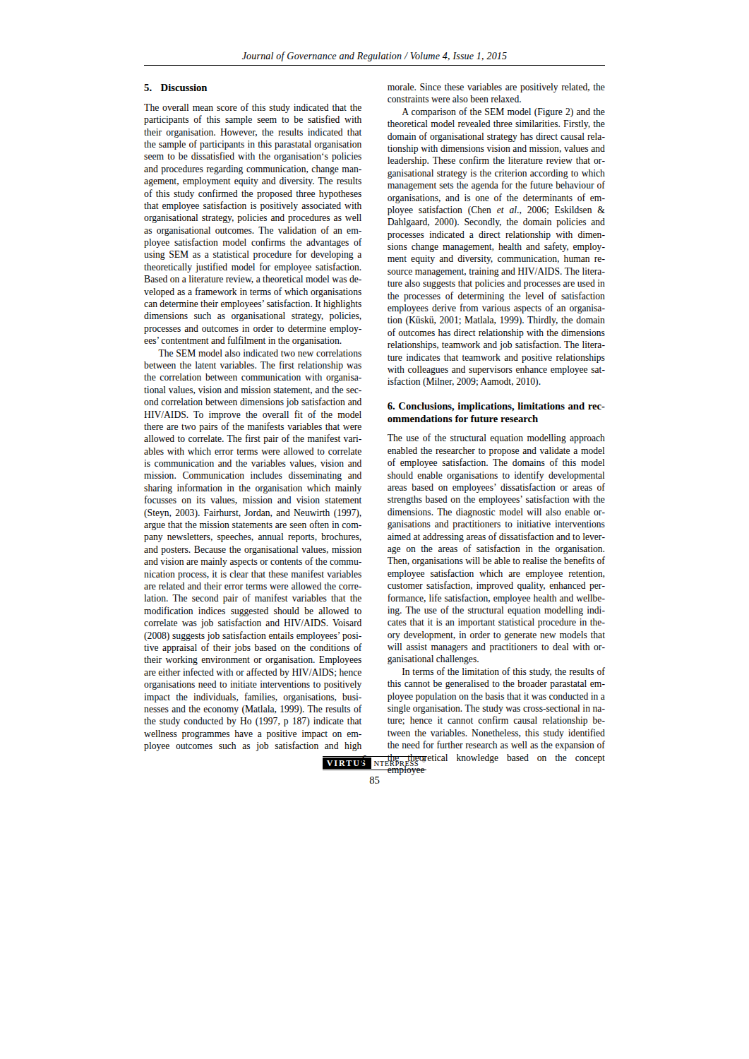Journal of Governance and Regulation / Volume 4, Issue 1, 2015
5. Discussion
The overall mean score of this study indicated that the participants of this sample seem to be satisfied with their organisation. However, the results indicated that the sample of participants in this parastatal organisation seem to be dissatisfied with the organisation‘s policies and procedures regarding communication, change management, employment equity and diversity. The results of this study confirmed the proposed three hypotheses that employee satisfaction is positively associated with organisational strategy, policies and procedures as well as organisational outcomes. The validation of an employee satisfaction model confirms the advantages of using SEM as a statistical procedure for developing a theoretically justified model for employee satisfaction. Based on a literature review, a theoretical model was developed as a framework in terms of which organisations can determine their employees’ satisfaction. It highlights dimensions such as organisational strategy, policies, processes and outcomes in order to determine employees’ contentment and fulfilment in the organisation.
The SEM model also indicated two new correlations between the latent variables. The first relationship was the correlation between communication with organisational values, vision and mission statement, and the second correlation between dimensions job satisfaction and HIV/AIDS. To improve the overall fit of the model there are two pairs of the manifests variables that were allowed to correlate. The first pair of the manifest variables with which error terms were allowed to correlate is communication and the variables values, vision and mission. Communication includes disseminating and sharing information in the organisation which mainly focusses on its values, mission and vision statement (Steyn, 2003). Fairhurst, Jordan, and Neuwirth (1997), argue that the mission statements are seen often in company newsletters, speeches, annual reports, brochures, and posters. Because the organisational values, mission and vision are mainly aspects or contents of the communication process, it is clear that these manifest variables are related and their error terms were allowed the correlation. The second pair of manifest variables that the modification indices suggested should be allowed to correlate was job satisfaction and HIV/AIDS. Voisard (2008) suggests job satisfaction entails employees’ positive appraisal of their jobs based on the conditions of their working environment or organisation. Employees are either infected with or affected by HIV/AIDS; hence organisations need to initiate interventions to positively impact the individuals, families, organisations, businesses and the economy (Matlala, 1999). The results of the study conducted by Ho (1997, p 187) indicate that wellness programmes have a positive impact on employee outcomes such as job satisfaction and high morale. Since these variables are positively related, the constraints were also been relaxed.
A comparison of the SEM model (Figure 2) and the theoretical model revealed three similarities. Firstly, the domain of organisational strategy has direct causal relationship with dimensions vision and mission, values and leadership. These confirm the literature review that organisational strategy is the criterion according to which management sets the agenda for the future behaviour of organisations, and is one of the determinants of employee satisfaction (Chen et al., 2006; Eskildsen & Dahlgaard, 2000). Secondly, the domain policies and processes indicated a direct relationship with dimensions change management, health and safety, employment equity and diversity, communication, human resource management, training and HIV/AIDS. The literature also suggests that policies and processes are used in the processes of determining the level of satisfaction employees derive from various aspects of an organisation (Küskü, 2001; Matlala, 1999). Thirdly, the domain of outcomes has direct relationship with the dimensions relationships, teamwork and job satisfaction. The literature indicates that teamwork and positive relationships with colleagues and supervisors enhance employee satisfaction (Milner, 2009; Aamodt, 2010).
6. Conclusions, implications, limitations and recommendations for future research
The use of the structural equation modelling approach enabled the researcher to propose and validate a model of employee satisfaction. The domains of this model should enable organisations to identify developmental areas based on employees’ dissatisfaction or areas of strengths based on the employees’ satisfaction with the dimensions. The diagnostic model will also enable organisations and practitioners to initiative interventions aimed at addressing areas of dissatisfaction and to leverage on the areas of satisfaction in the organisation. Then, organisations will be able to realise the benefits of employee satisfaction which are employee retention, customer satisfaction, improved quality, enhanced performance, life satisfaction, employee health and wellbeing. The use of the structural equation modelling indicates that it is an important statistical procedure in theory development, in order to generate new models that will assist managers and practitioners to deal with organisational challenges.
In terms of the limitation of this study, the results of this cannot be generalised to the broader parastatal employee population on the basis that it was conducted in a single organisation. The study was cross-sectional in nature; hence it cannot confirm causal relationship between the variables. Nonetheless, this study identified the need for further research as well as the expansion of the theoretical knowledge based on the concept employee
VIRTUS NTERPRESS® ƒ
85